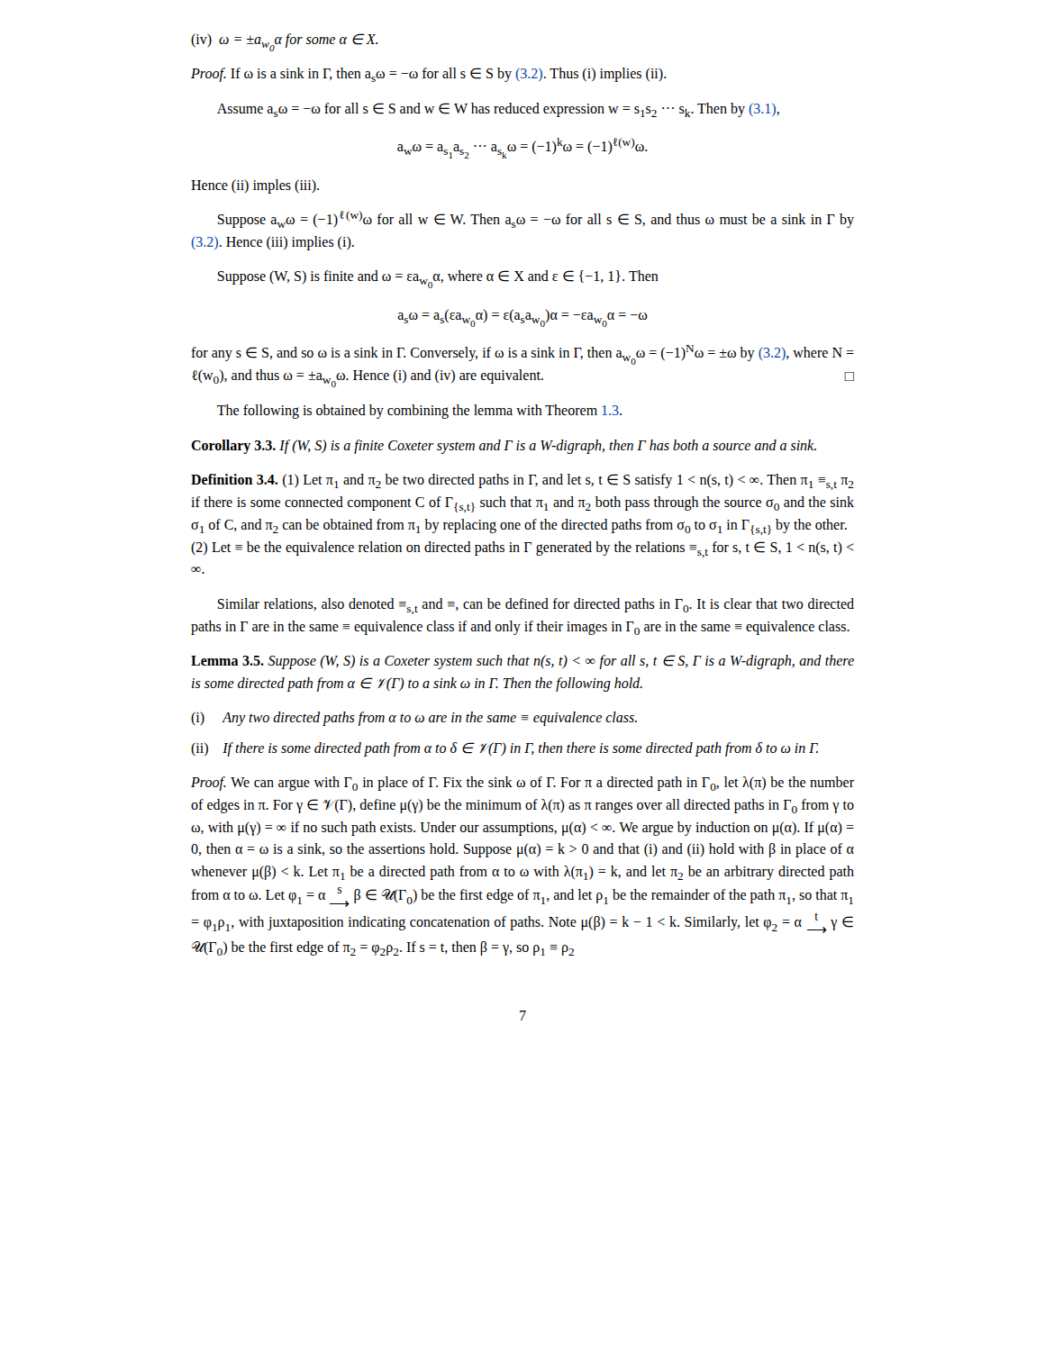(iv) ω = ±aw0α for some α ∈ X.
Proof. If ω is a sink in Γ, then asω = −ω for all s ∈ S by (3.2). Thus (i) implies (ii).
Assume asω = −ω for all s ∈ S and w ∈ W has reduced expression w = s1s2 ··· sk. Then by (3.1),
awω = as1as2 ··· askω = (−1)kω = (−1)ℓ(w)ω.
Hence (ii) imples (iii).
Suppose awω = (−1)ℓ(w)ω for all w ∈ W. Then asω = −ω for all s ∈ S, and thus ω must be a sink in Γ by (3.2). Hence (iii) implies (i).
Suppose (W, S) is finite and ω = εaw0α, where α ∈ X and ε ∈ {−1, 1}. Then
asω = as(εaw0α) = ε(asaw0)α = −εaw0α = −ω
for any s ∈ S, and so ω is a sink in Γ. Conversely, if ω is a sink in Γ, then aw0ω = (−1)Nω = ±ω by (3.2), where N = ℓ(w0), and thus ω = ±aw0ω. Hence (i) and (iv) are equivalent. □
The following is obtained by combining the lemma with Theorem 1.3.
Corollary 3.3. If (W, S) is a finite Coxeter system and Γ is a W-digraph, then Γ has both a source and a sink.
Definition 3.4. (1) Let π1 and π2 be two directed paths in Γ, and let s, t ∈ S satisfy 1 < n(s, t) < ∞. Then π1 ≡s,t π2 if there is some connected component C of Γ{s,t} such that π1 and π2 both pass through the source σ0 and the sink σ1 of C, and π2 can be obtained from π1 by replacing one of the directed paths from σ0 to σ1 in Γ{s,t} by the other.
(2) Let ≡ be the equivalence relation on directed paths in Γ generated by the relations ≡s,t for s, t ∈ S, 1 < n(s, t) < ∞.
Similar relations, also denoted ≡s,t and ≡, can be defined for directed paths in Γ0. It is clear that two directed paths in Γ are in the same ≡ equivalence class if and only if their images in Γ0 are in the same ≡ equivalence class.
Lemma 3.5. Suppose (W, S) is a Coxeter system such that n(s, t) < ∞ for all s, t ∈ S, Γ is a W-digraph, and there is some directed path from α ∈ 𝒱(Γ) to a sink ω in Γ. Then the following hold.
(i) Any two directed paths from α to ω are in the same ≡ equivalence class.
(ii) If there is some directed path from α to δ ∈ 𝒱(Γ) in Γ, then there is some directed path from δ to ω in Γ.
Proof. We can argue with Γ0 in place of Γ. Fix the sink ω of Γ. For π a directed path in Γ0, let λ(π) be the number of edges in π. For γ ∈ 𝒱(Γ), define μ(γ) be the minimum of λ(π) as π ranges over all directed paths in Γ0 from γ to ω, with μ(γ) = ∞ if no such path exists. Under our assumptions, μ(α) < ∞. We argue by induction on μ(α). If μ(α) = 0, then α = ω is a sink, so the assertions hold. Suppose μ(α) = k > 0 and that (i) and (ii) hold with β in place of α whenever μ(β) < k. Let π1 be a directed path from α to ω with λ(π1) = k, and let π2 be an arbitrary directed path from α to ω. Let φ1 = α s⟶ β ∈ 𝒰(Γ0) be the first edge of π1, and let ρ1 be the remainder of the path π1, so that π1 = φ1ρ1, with juxtaposition indicating concatenation of paths. Note μ(β) = k − 1 < k. Similarly, let φ2 = α t⟶ γ ∈ 𝒰(Γ0) be the first edge of π2 = φ2ρ2. If s = t, then β = γ, so ρ1 ≡ ρ2
7